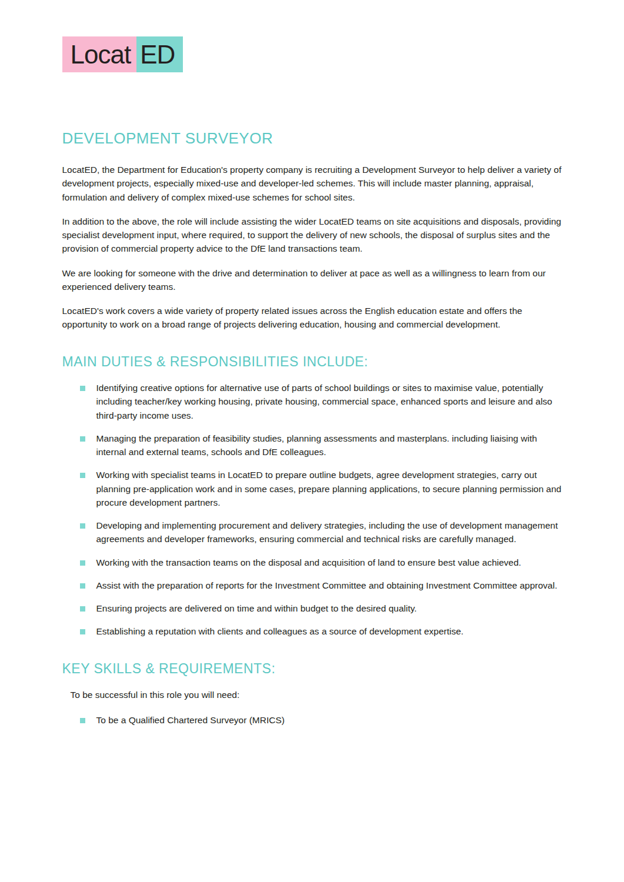Locat ED
DEVELOPMENT SURVEYOR
LocatED, the Department for Education's property company is recruiting a Development Surveyor to help deliver a variety of development projects, especially mixed-use and developer-led schemes. This will include master planning, appraisal, formulation and delivery of complex mixed-use schemes for school sites.
In addition to the above, the role will include assisting the wider LocatED teams on site acquisitions and disposals, providing specialist development input, where required, to support the delivery of new schools, the disposal of surplus sites and the provision of commercial property advice to the DfE land transactions team.
We are looking for someone with the drive and determination to deliver at pace as well as a willingness to learn from our experienced delivery teams.
LocatED's work covers a wide variety of property related issues across the English education estate and offers the opportunity to work on a broad range of projects delivering education, housing and commercial development.
MAIN DUTIES & RESPONSIBILITIES INCLUDE:
Identifying creative options for alternative use of parts of school buildings or sites to maximise value, potentially including teacher/key working housing, private housing, commercial space, enhanced sports and leisure and also third-party income uses.
Managing the preparation of feasibility studies, planning assessments and masterplans. including liaising with internal and external teams, schools and DfE colleagues.
Working with specialist teams in LocatED to prepare outline budgets, agree development strategies, carry out planning pre-application work and in some cases, prepare planning applications, to secure planning permission and procure development partners.
Developing and implementing procurement and delivery strategies, including the use of development management agreements and developer frameworks, ensuring commercial and technical risks are carefully managed.
Working with the transaction teams on the disposal and acquisition of land to ensure best value achieved.
Assist with the preparation of reports for the Investment Committee and obtaining Investment Committee approval.
Ensuring projects are delivered on time and within budget to the desired quality.
Establishing a reputation with clients and colleagues as a source of development expertise.
KEY SKILLS & REQUIREMENTS:
To be successful in this role you will need:
To be a Qualified Chartered Surveyor (MRICS)